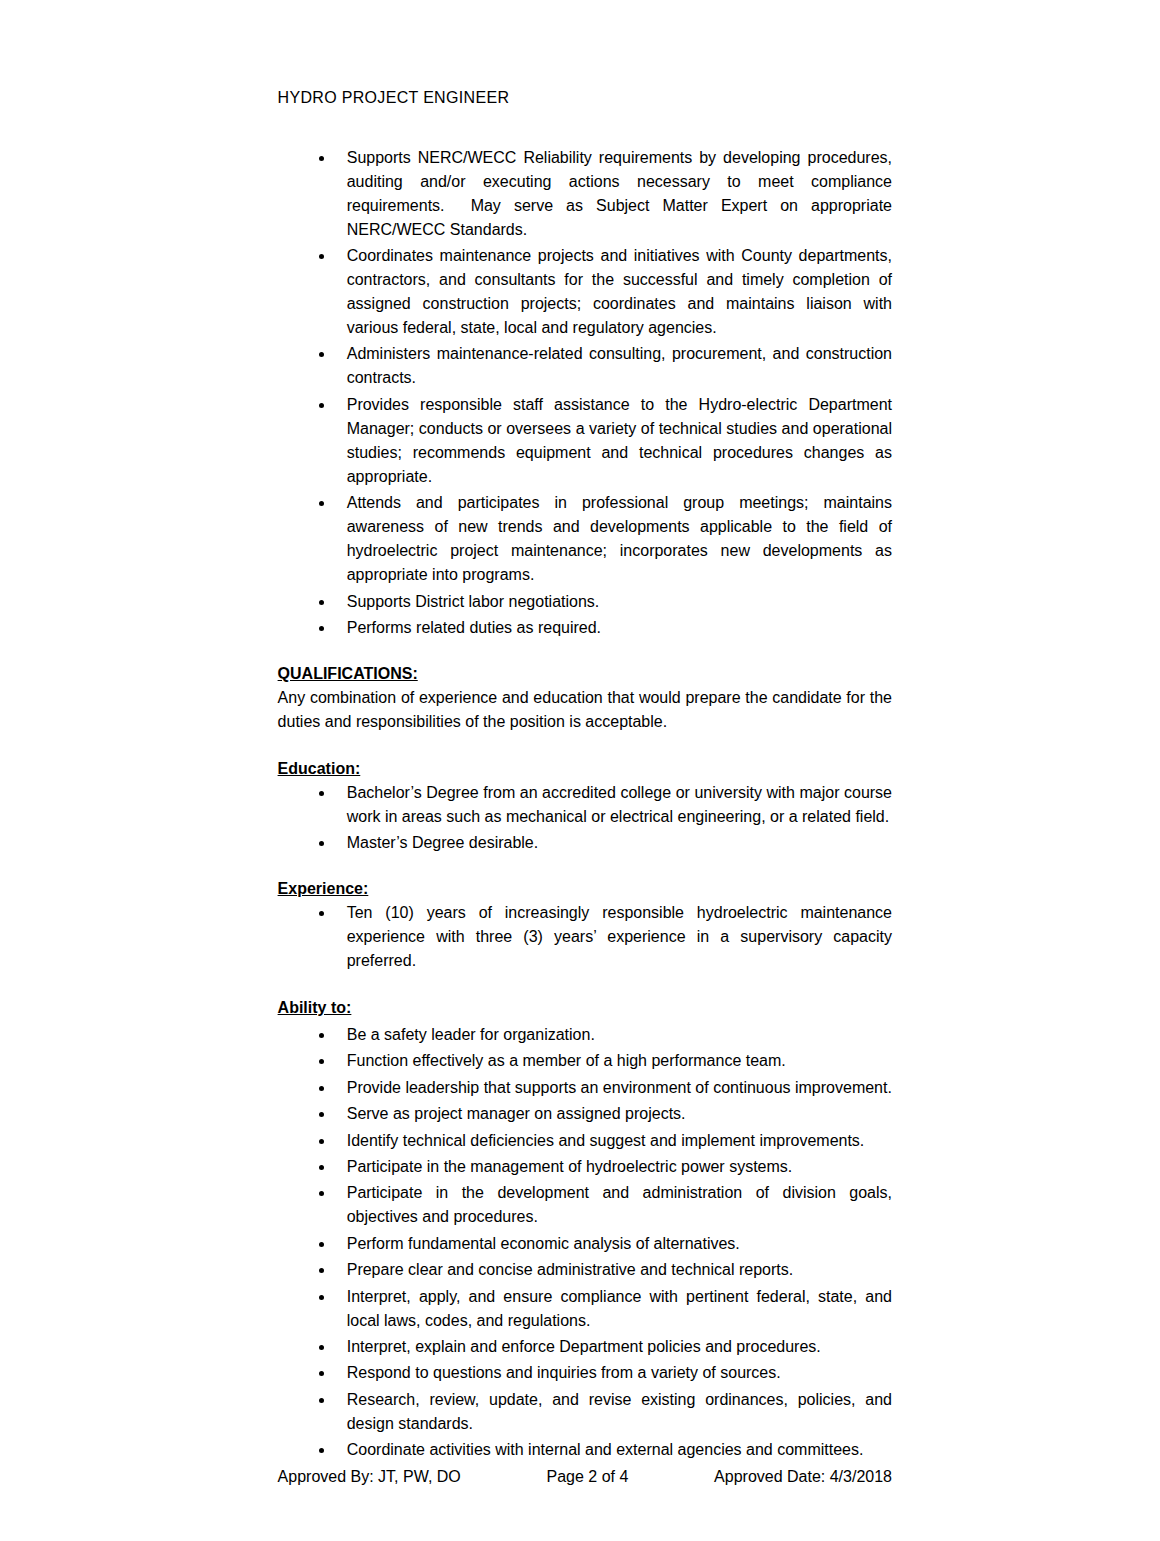HYDRO PROJECT ENGINEER
Supports NERC/WECC Reliability requirements by developing procedures, auditing and/or executing actions necessary to meet compliance requirements. May serve as Subject Matter Expert on appropriate NERC/WECC Standards.
Coordinates maintenance projects and initiatives with County departments, contractors, and consultants for the successful and timely completion of assigned construction projects; coordinates and maintains liaison with various federal, state, local and regulatory agencies.
Administers maintenance-related consulting, procurement, and construction contracts.
Provides responsible staff assistance to the Hydro-electric Department Manager; conducts or oversees a variety of technical studies and operational studies; recommends equipment and technical procedures changes as appropriate.
Attends and participates in professional group meetings; maintains awareness of new trends and developments applicable to the field of hydroelectric project maintenance; incorporates new developments as appropriate into programs.
Supports District labor negotiations.
Performs related duties as required.
QUALIFICATIONS:
Any combination of experience and education that would prepare the candidate for the duties and responsibilities of the position is acceptable.
Education:
Bachelor’s Degree from an accredited college or university with major course work in areas such as mechanical or electrical engineering, or a related field.
Master’s Degree desirable.
Experience:
Ten (10) years of increasingly responsible hydroelectric maintenance experience with three (3) years’ experience in a supervisory capacity preferred.
Ability to:
Be a safety leader for organization.
Function effectively as a member of a high performance team.
Provide leadership that supports an environment of continuous improvement.
Serve as project manager on assigned projects.
Identify technical deficiencies and suggest and implement improvements.
Participate in the management of hydroelectric power systems.
Participate in the development and administration of division goals, objectives and procedures.
Perform fundamental economic analysis of alternatives.
Prepare clear and concise administrative and technical reports.
Interpret, apply, and ensure compliance with pertinent federal, state, and local laws, codes, and regulations.
Interpret, explain and enforce Department policies and procedures.
Respond to questions and inquiries from a variety of sources.
Research, review, update, and revise existing ordinances, policies, and design standards.
Coordinate activities with internal and external agencies and committees.
Approved By: JT, PW, DO Page 2 of 4 Approved Date: 4/3/2018